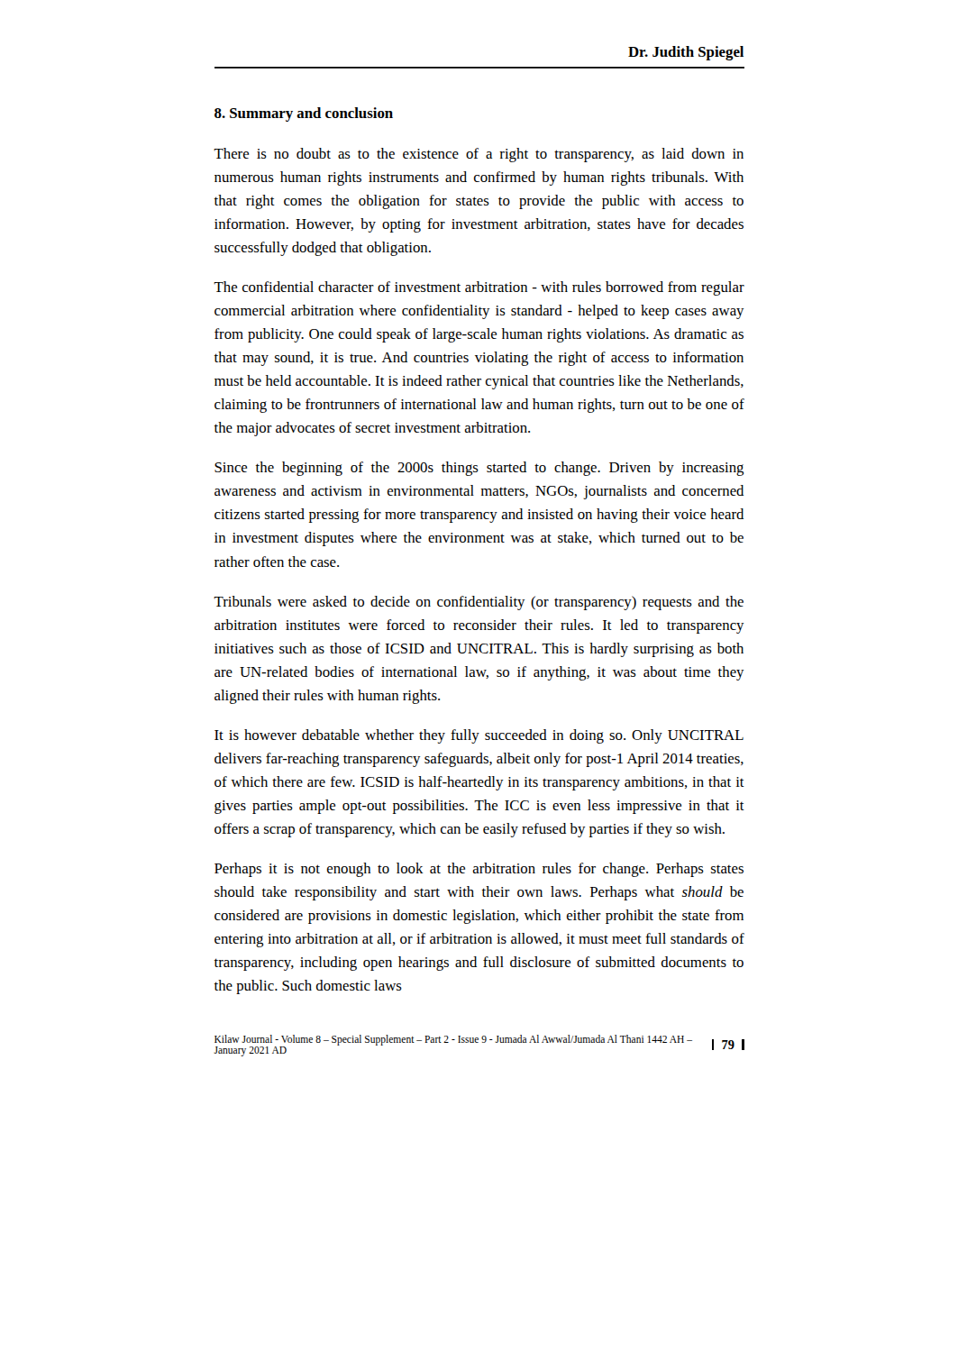Dr. Judith Spiegel
8. Summary and conclusion
There is no doubt as to the existence of a right to transparency, as laid down in numerous human rights instruments and confirmed by human rights tribunals. With that right comes the obligation for states to provide the public with access to information. However, by opting for investment arbitration, states have for decades successfully dodged that obligation.
The confidential character of investment arbitration - with rules borrowed from regular commercial arbitration where confidentiality is standard - helped to keep cases away from publicity. One could speak of large-scale human rights violations. As dramatic as that may sound, it is true. And countries violating the right of access to information must be held accountable. It is indeed rather cynical that countries like the Netherlands, claiming to be frontrunners of international law and human rights, turn out to be one of the major advocates of secret investment arbitration.
Since the beginning of the 2000s things started to change. Driven by increasing awareness and activism in environmental matters, NGOs, journalists and concerned citizens started pressing for more transparency and insisted on having their voice heard in investment disputes where the environment was at stake, which turned out to be rather often the case.
Tribunals were asked to decide on confidentiality (or transparency) requests and the arbitration institutes were forced to reconsider their rules. It led to transparency initiatives such as those of ICSID and UNCITRAL. This is hardly surprising as both are UN-related bodies of international law, so if anything, it was about time they aligned their rules with human rights.
It is however debatable whether they fully succeeded in doing so. Only UNCITRAL delivers far-reaching transparency safeguards, albeit only for post-1 April 2014 treaties, of which there are few. ICSID is half-heartedly in its transparency ambitions, in that it gives parties ample opt-out possibilities. The ICC is even less impressive in that it offers a scrap of transparency, which can be easily refused by parties if they so wish.
Perhaps it is not enough to look at the arbitration rules for change. Perhaps states should take responsibility and start with their own laws. Perhaps what should be considered are provisions in domestic legislation, which either prohibit the state from entering into arbitration at all, or if arbitration is allowed, it must meet full standards of transparency, including open hearings and full disclosure of submitted documents to the public. Such domestic laws
Kilaw Journal - Volume 8 – Special Supplement – Part 2 - Issue 9 - Jumada Al Awwal/Jumada Al Thani 1442 AH – January 2021 AD 79